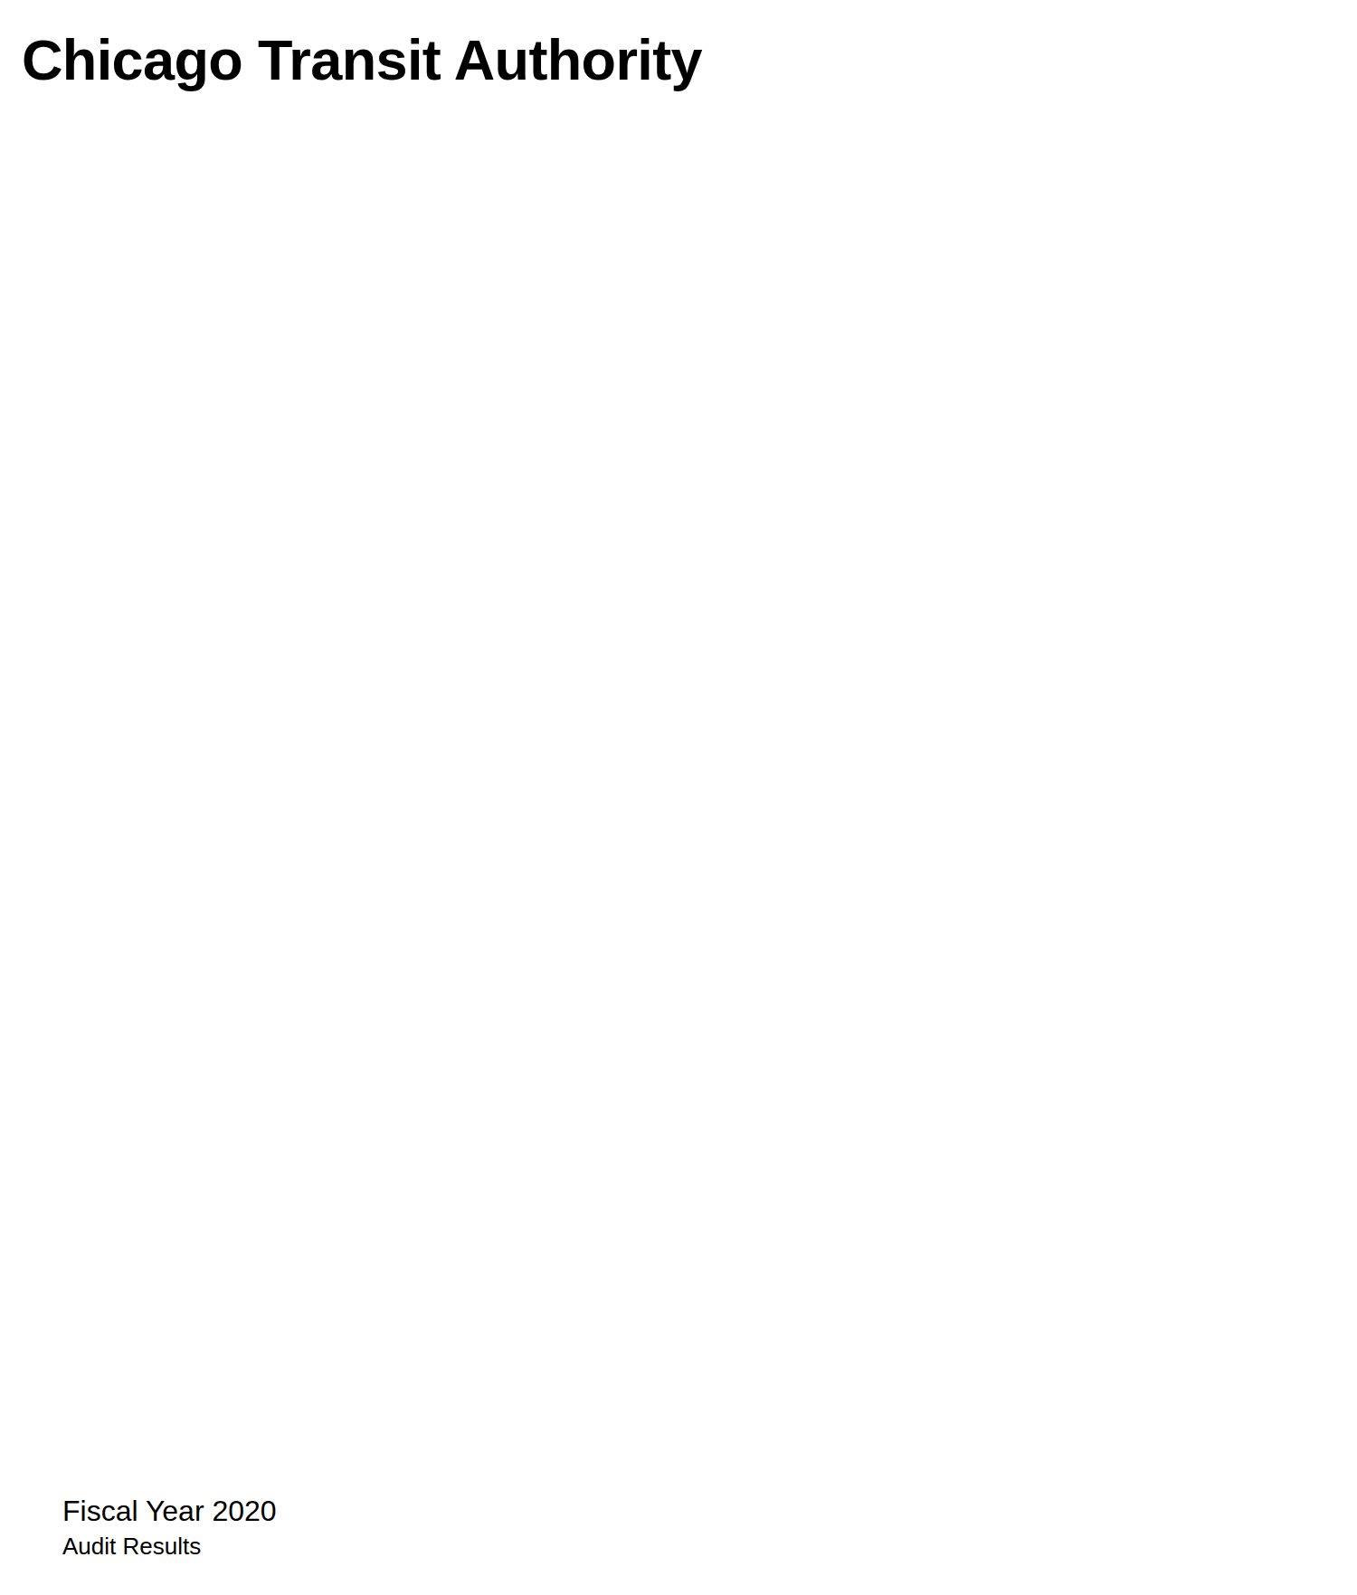Chicago Transit Authority
Fiscal Year 2020
Audit Results